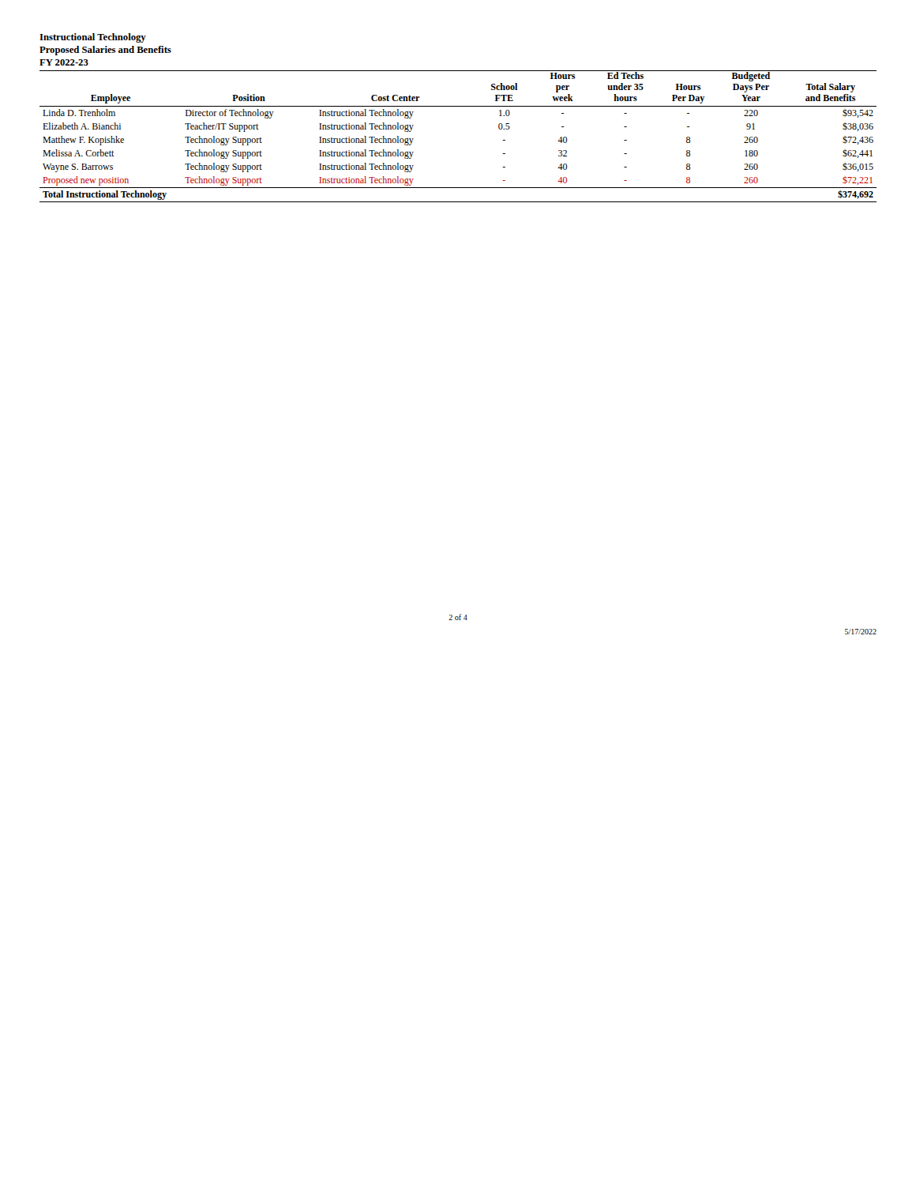Instructional Technology
Proposed Salaries and Benefits
FY 2022-23
| | | | | Hours | Ed Techs | | Budgeted | |
| --- | --- | --- | --- | --- | --- | --- | --- | --- |
| | | | School | per | under 35 | Hours | Days Per | Total Salary |
| Employee | Position | Cost Center | FTE | week | hours | Per Day | Year | and Benefits |
| Linda D. Trenholm | Director of Technology | Instructional Technology | 1.0 | - | - | - | 220 | $93,542 |
| Elizabeth A. Bianchi | Teacher/IT Support | Instructional Technology | 0.5 | - | - | - | 91 | $38,036 |
| Matthew F. Kopishke | Technology Support | Instructional Technology | - | 40 | - | 8 | 260 | $72,436 |
| Melissa A. Corbett | Technology Support | Instructional Technology | - | 32 | - | 8 | 180 | $62,441 |
| Wayne S. Barrows | Technology Support | Instructional Technology | - | 40 | - | 8 | 260 | $36,015 |
| Proposed new position | Technology Support | Instructional Technology | - | 40 | - | 8 | 260 | $72,221 |
| Total Instructional Technology | $374,692 |
2 of 4
5/17/2022